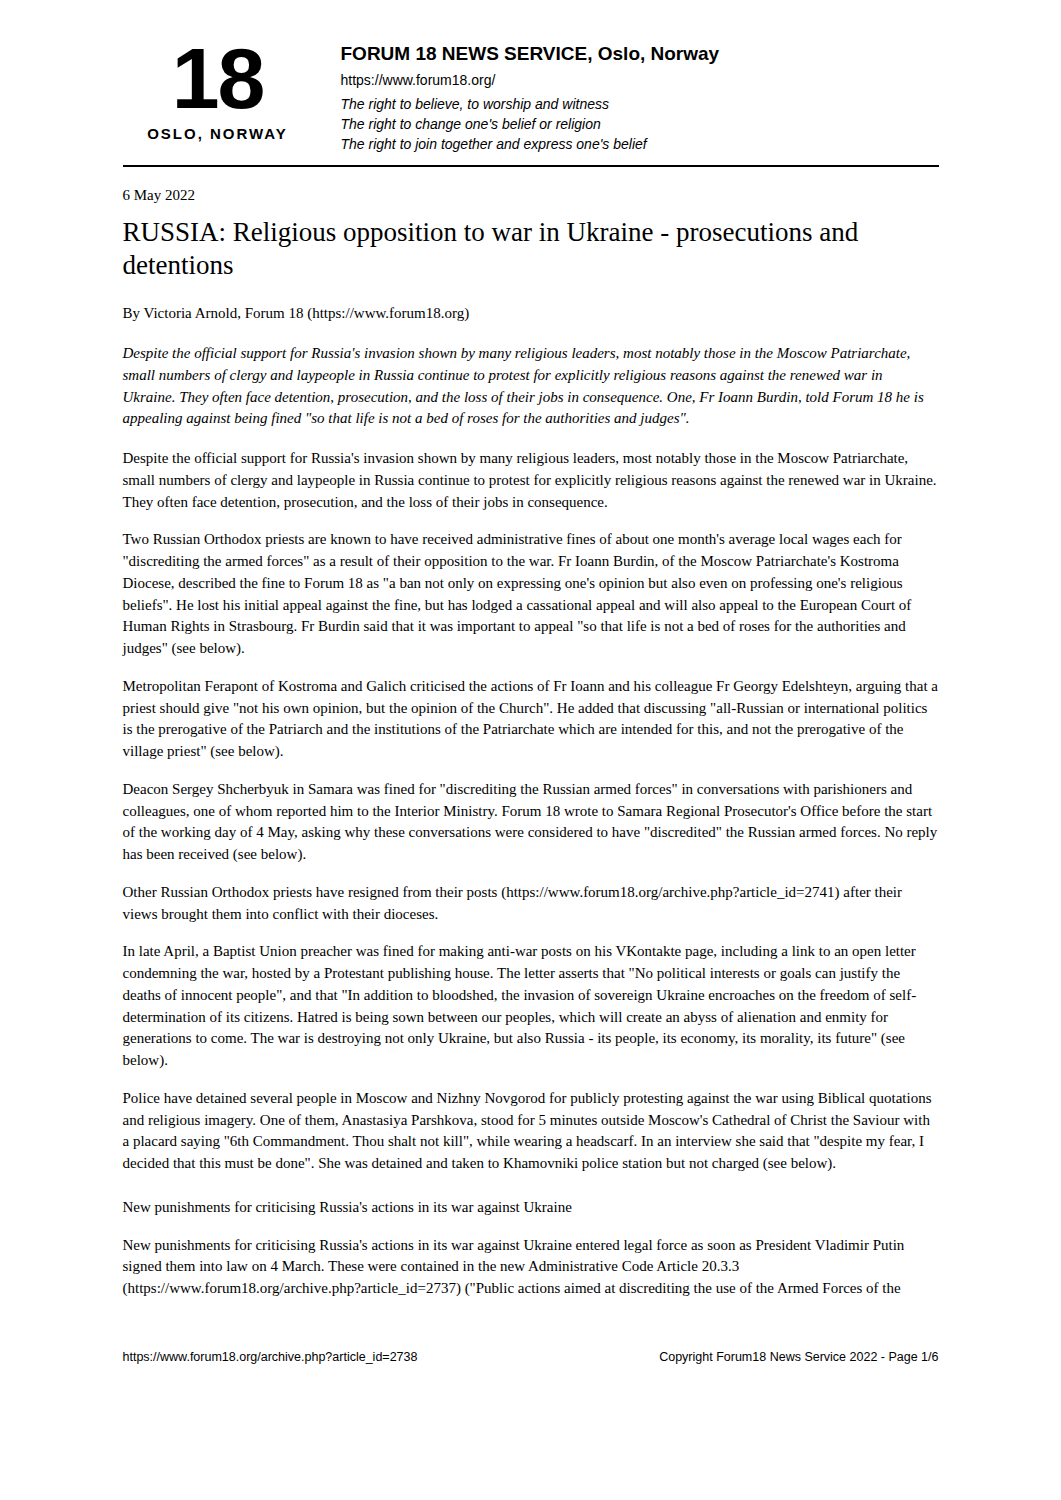18
OSLO, NORWAY
FORUM 18 NEWS SERVICE, Oslo, Norway
https://www.forum18.org/
The right to believe, to worship and witness
The right to change one's belief or religion
The right to join together and express one's belief
6 May 2022
RUSSIA: Religious opposition to war in Ukraine - prosecutions and detentions
By Victoria Arnold, Forum 18 (https://www.forum18.org)
Despite the official support for Russia's invasion shown by many religious leaders, most notably those in the Moscow Patriarchate, small numbers of clergy and laypeople in Russia continue to protest for explicitly religious reasons against the renewed war in Ukraine. They often face detention, prosecution, and the loss of their jobs in consequence. One, Fr Ioann Burdin, told Forum 18 he is appealing against being fined "so that life is not a bed of roses for the authorities and judges".
Despite the official support for Russia's invasion shown by many religious leaders, most notably those in the Moscow Patriarchate, small numbers of clergy and laypeople in Russia continue to protest for explicitly religious reasons against the renewed war in Ukraine. They often face detention, prosecution, and the loss of their jobs in consequence.
Two Russian Orthodox priests are known to have received administrative fines of about one month's average local wages each for "discrediting the armed forces" as a result of their opposition to the war. Fr Ioann Burdin, of the Moscow Patriarchate's Kostroma Diocese, described the fine to Forum 18 as "a ban not only on expressing one's opinion but also even on professing one's religious beliefs". He lost his initial appeal against the fine, but has lodged a cassational appeal and will also appeal to the European Court of Human Rights in Strasbourg. Fr Burdin said that it was important to appeal "so that life is not a bed of roses for the authorities and judges" (see below).
Metropolitan Ferapont of Kostroma and Galich criticised the actions of Fr Ioann and his colleague Fr Georgy Edelshteyn, arguing that a priest should give "not his own opinion, but the opinion of the Church". He added that discussing "all-Russian or international politics is the prerogative of the Patriarch and the institutions of the Patriarchate which are intended for this, and not the prerogative of the village priest" (see below).
Deacon Sergey Shcherbyuk in Samara was fined for "discrediting the Russian armed forces" in conversations with parishioners and colleagues, one of whom reported him to the Interior Ministry. Forum 18 wrote to Samara Regional Prosecutor's Office before the start of the working day of 4 May, asking why these conversations were considered to have "discredited" the Russian armed forces. No reply has been received (see below).
Other Russian Orthodox priests have resigned from their posts (https://www.forum18.org/archive.php?article_id=2741) after their views brought them into conflict with their dioceses.
In late April, a Baptist Union preacher was fined for making anti-war posts on his VKontakte page, including a link to an open letter condemning the war, hosted by a Protestant publishing house. The letter asserts that "No political interests or goals can justify the deaths of innocent people", and that "In addition to bloodshed, the invasion of sovereign Ukraine encroaches on the freedom of self-determination of its citizens. Hatred is being sown between our peoples, which will create an abyss of alienation and enmity for generations to come. The war is destroying not only Ukraine, but also Russia - its people, its economy, its morality, its future" (see below).
Police have detained several people in Moscow and Nizhny Novgorod for publicly protesting against the war using Biblical quotations and religious imagery. One of them, Anastasiya Parshkova, stood for 5 minutes outside Moscow's Cathedral of Christ the Saviour with a placard saying "6th Commandment. Thou shalt not kill", while wearing a headscarf. In an interview she said that "despite my fear, I decided that this must be done". She was detained and taken to Khamovniki police station but not charged (see below).
New punishments for criticising Russia's actions in its war against Ukraine
New punishments for criticising Russia's actions in its war against Ukraine entered legal force as soon as President Vladimir Putin signed them into law on 4 March. These were contained in the new Administrative Code Article 20.3.3 (https://www.forum18.org/archive.php?article_id=2737) ("Public actions aimed at discrediting the use of the Armed Forces of the
https://www.forum18.org/archive.php?article_id=2738 Copyright Forum18 News Service 2022 - Page 1/6